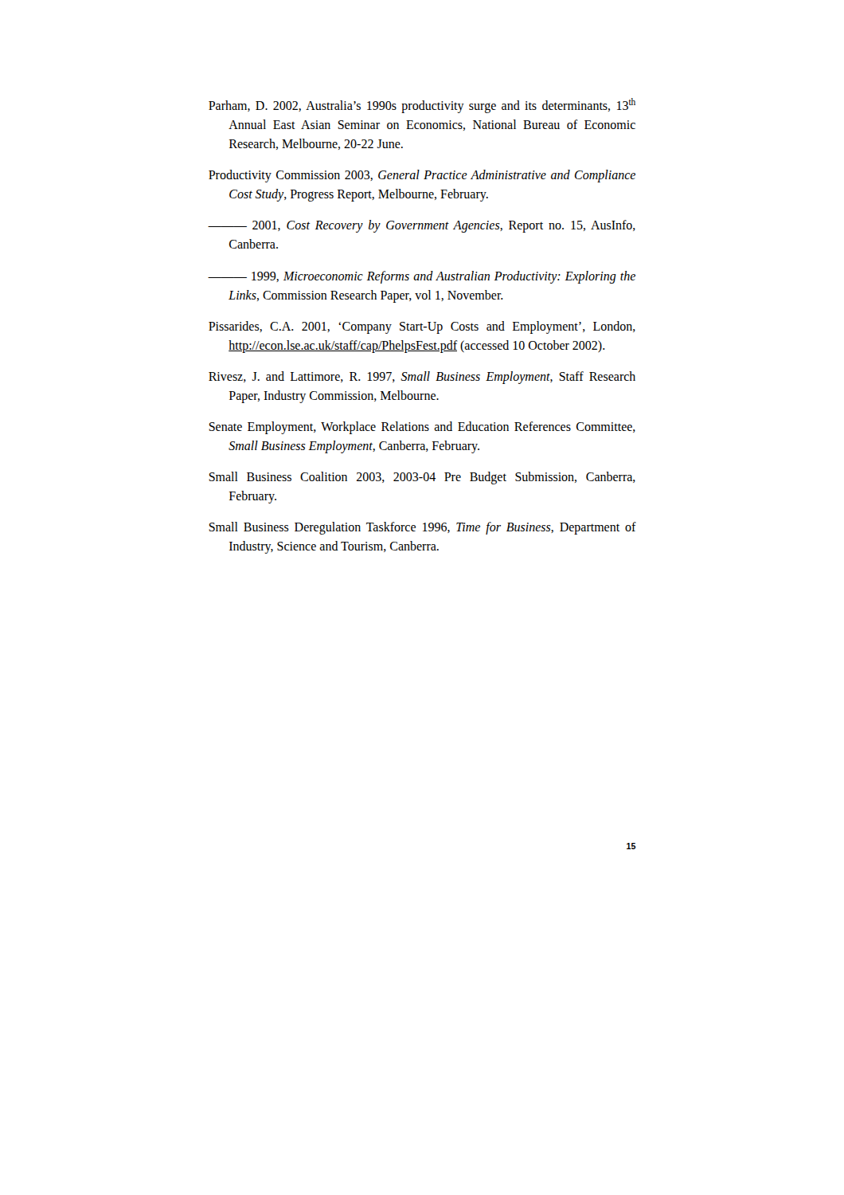Parham, D. 2002, Australia’s 1990s productivity surge and its determinants, 13th Annual East Asian Seminar on Economics, National Bureau of Economic Research, Melbourne, 20-22 June.
Productivity Commission 2003, General Practice Administrative and Compliance Cost Study, Progress Report, Melbourne, February.
——— 2001, Cost Recovery by Government Agencies, Report no. 15, AusInfo, Canberra.
——— 1999, Microeconomic Reforms and Australian Productivity: Exploring the Links, Commission Research Paper, vol 1, November.
Pissarides, C.A. 2001, ‘Company Start-Up Costs and Employment’, London, http://econ.lse.ac.uk/staff/cap/PhelpsFest.pdf (accessed 10 October 2002).
Rivesz, J. and Lattimore, R. 1997, Small Business Employment, Staff Research Paper, Industry Commission, Melbourne.
Senate Employment, Workplace Relations and Education References Committee, Small Business Employment, Canberra, February.
Small Business Coalition 2003, 2003-04 Pre Budget Submission, Canberra, February.
Small Business Deregulation Taskforce 1996, Time for Business, Department of Industry, Science and Tourism, Canberra.
15